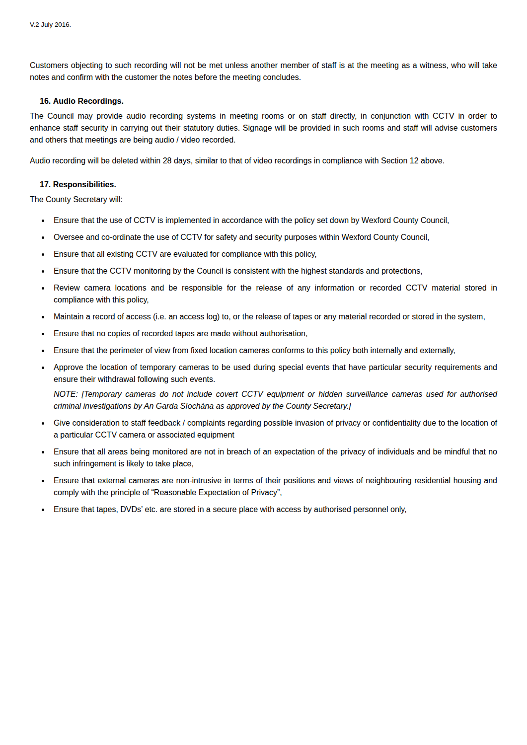V.2 July 2016.
Customers objecting to such recording will not be met unless another member of staff is at the meeting as a witness, who will take notes and confirm with the customer the notes before the meeting concludes.
16. Audio Recordings.
The Council may provide audio recording systems in meeting rooms or on staff directly, in conjunction with CCTV in order to enhance staff security in carrying out their statutory duties. Signage will be provided in such rooms and staff will advise customers and others that meetings are being audio / video recorded.
Audio recording will be deleted within 28 days, similar to that of video recordings in compliance with Section 12 above.
17. Responsibilities.
The County Secretary will:
Ensure that the use of CCTV is implemented in accordance with the policy set down by Wexford County Council,
Oversee and co-ordinate the use of CCTV for safety and security purposes within Wexford County Council,
Ensure that all existing CCTV are evaluated for compliance with this policy,
Ensure that the CCTV monitoring by the Council is consistent with the highest standards and protections,
Review camera locations and be responsible for the release of any information or recorded CCTV material stored in compliance with this policy,
Maintain a record of access (i.e. an access log) to, or the release of tapes or any material recorded or stored in the system,
Ensure that no copies of recorded tapes are made without authorisation,
Ensure that the perimeter of view from fixed location cameras conforms to this policy both internally and externally,
Approve the location of temporary cameras to be used during special events that have particular security requirements and ensure their withdrawal following such events. NOTE: [Temporary cameras do not include covert CCTV equipment or hidden surveillance cameras used for authorised criminal investigations by An Garda Síochána as approved by the County Secretary.]
Give consideration to staff feedback / complaints regarding possible invasion of privacy or confidentiality due to the location of a particular CCTV camera or associated equipment
Ensure that all areas being monitored are not in breach of an expectation of the privacy of individuals and be mindful that no such infringement is likely to take place,
Ensure that external cameras are non-intrusive in terms of their positions and views of neighbouring residential housing and comply with the principle of “Reasonable Expectation of Privacy”,
Ensure that tapes, DVDs’ etc. are stored in a secure place with access by authorised personnel only,